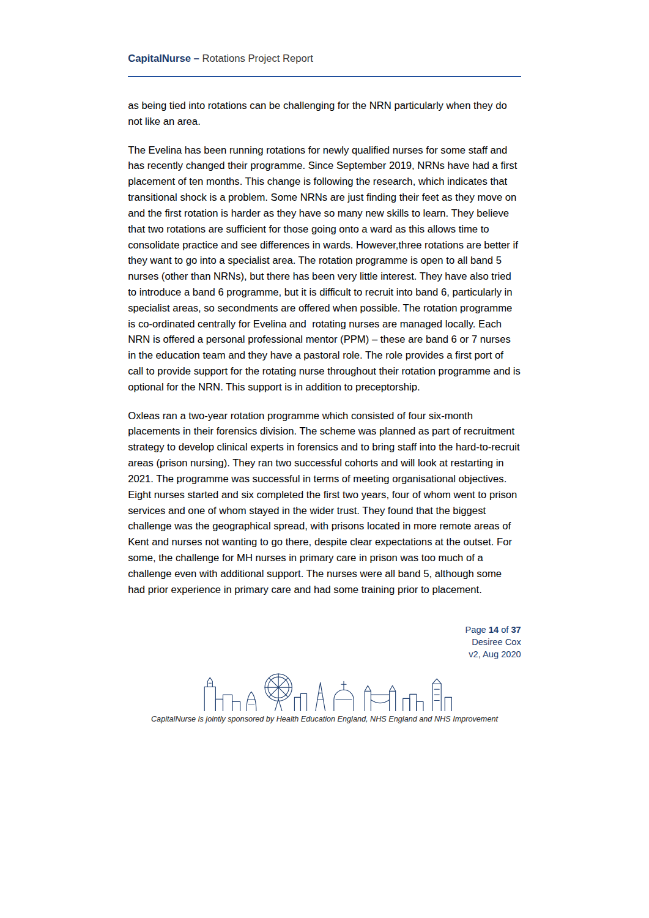CapitalNurse – Rotations Project Report
as being tied into rotations can be challenging for the NRN particularly when they do not like an area.
The Evelina has been running rotations for newly qualified nurses for some staff and has recently changed their programme. Since September 2019, NRNs have had a first placement of ten months. This change is following the research, which indicates that transitional shock is a problem. Some NRNs are just finding their feet as they move on and the first rotation is harder as they have so many new skills to learn. They believe that two rotations are sufficient for those going onto a ward as this allows time to consolidate practice and see differences in wards. However,three rotations are better if they want to go into a specialist area. The rotation programme is open to all band 5 nurses (other than NRNs), but there has been very little interest. They have also tried to introduce a band 6 programme, but it is difficult to recruit into band 6, particularly in specialist areas, so secondments are offered when possible. The rotation programme is co-ordinated centrally for Evelina and rotating nurses are managed locally. Each NRN is offered a personal professional mentor (PPM) – these are band 6 or 7 nurses in the education team and they have a pastoral role. The role provides a first port of call to provide support for the rotating nurse throughout their rotation programme and is optional for the NRN. This support is in addition to preceptorship.
Oxleas ran a two-year rotation programme which consisted of four six-month placements in their forensics division. The scheme was planned as part of recruitment strategy to develop clinical experts in forensics and to bring staff into the hard-to-recruit areas (prison nursing). They ran two successful cohorts and will look at restarting in 2021. The programme was successful in terms of meeting organisational objectives. Eight nurses started and six completed the first two years, four of whom went to prison services and one of whom stayed in the wider trust. They found that the biggest challenge was the geographical spread, with prisons located in more remote areas of Kent and nurses not wanting to go there, despite clear expectations at the outset. For some, the challenge for MH nurses in primary care in prison was too much of a challenge even with additional support. The nurses were all band 5, although some had prior experience in primary care and had some training prior to placement.
Page 14 of 37
Desiree Cox
v2, Aug 2020
CapitalNurse is jointly sponsored by Health Education England, NHS England and NHS Improvement